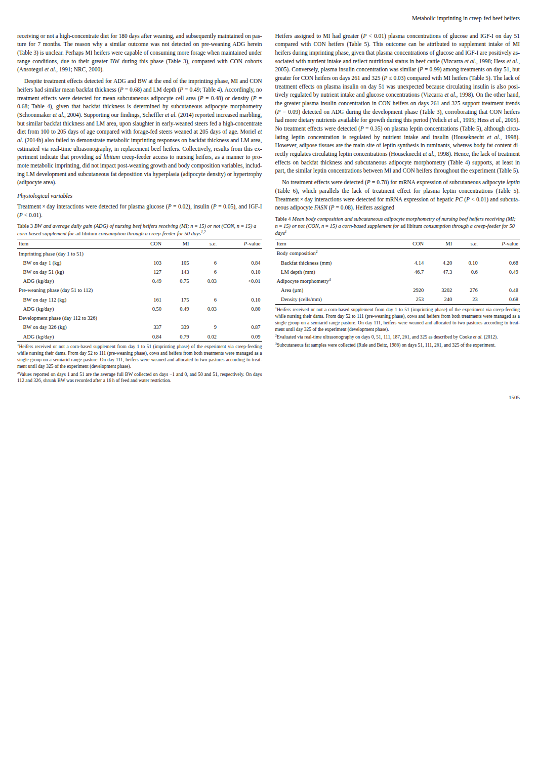Metabolic imprinting in creep-fed beef heifers
receiving or not a high-concentrate diet for 180 days after weaning, and subsequently maintained on pasture for 7 months. The reason why a similar outcome was not detected on pre-weaning ADG herein (Table 3) is unclear. Perhaps MI heifers were capable of consuming more forage when maintained under range conditions, due to their greater BW during this phase (Table 3), compared with CON cohorts (Ansotegui et al., 1991; NRC, 2000).
Despite treatment effects detected for ADG and BW at the end of the imprinting phase, MI and CON heifers had similar mean backfat thickness (P = 0.68) and LM depth (P = 0.49; Table 4). Accordingly, no treatment effects were detected for mean subcutaneous adipocyte cell area (P = 0.48) or density (P = 0.68; Table 4), given that backfat thickness is determined by subcutaneous adipocyte morphometry (Schoonmaker et al., 2004). Supporting our findings, Scheffler et al. (2014) reported increased marbling, but similar backfat thickness and LM area, upon slaughter in early-weaned steers fed a high-concentrate diet from 100 to 205 days of age compared with forage-fed steers weaned at 205 days of age. Moriel et al. (2014b) also failed to demonstrate metabolic imprinting responses on backfat thickness and LM area, estimated via real-time ultrasonography, in replacement beef heifers. Collectively, results from this experiment indicate that providing ad libitum creep-feeder access to nursing heifers, as a manner to promote metabolic imprinting, did not impact post-weaning growth and body composition variables, including LM development and subcutaneous fat deposition via hyperplasia (adipocyte density) or hypertrophy (adipocyte area).
Physiological variables
Treatment × day interactions were detected for plasma glucose (P = 0.02), insulin (P = 0.05), and IGF-I (P < 0.01).
Table 3 BW and average daily gain (ADG) of nursing beef heifers receiving (MI; n = 15) or not (CON, n = 15) a corn-based supplement for ad libitum consumption through a creep-feeder for 50 days1,2
| Item | CON | MI | s.e. | P -value |
| --- | --- | --- | --- | --- |
| Imprinting phase (day 1 to 51) |
| BW on day 1 (kg) | 103 | 105 | 6 | 0.84 |
| BW on day 51 (kg) | 127 | 143 | 6 | 0.10 |
| ADG (kg/day) | 0.49 | 0.75 | 0.03 | <0.01 |
| Pre-weaning phase (day 51 to 112) |
| BW on day 112 (kg) | 161 | 175 | 6 | 0.10 |
| ADG (kg/day) | 0.50 | 0.49 | 0.03 | 0.80 |
| Development phase (day 112 to 326) |
| BW on day 326 (kg) | 337 | 339 | 9 | 0.87 |
| ADG (kg/day) | 0.84 | 0.79 | 0.02 | 0.09 |
1Heifers received or not a corn-based supplement from day 1 to 51 (imprinting phase) of the experiment via creep-feeding while nursing their dams. From day 52 to 111 (pre-weaning phase), cows and heifers from both treatments were managed as a single group on a semiarid range pasture. On day 111, heifers were weaned and allocated to two pastures according to treatment until day 325 of the experiment (development phase).
2Values reported on days 1 and 51 are the average full BW collected on days −1 and 0, and 50 and 51, respectively. On days 112 and 326, shrunk BW was recorded after a 16 h of feed and water restriction.
Heifers assigned to MI had greater (P < 0.01) plasma concentrations of glucose and IGF-I on day 51 compared with CON heifers (Table 5). This outcome can be attributed to supplement intake of MI heifers during imprinting phase, given that plasma concentrations of glucose and IGF-I are positively associated with nutrient intake and reflect nutritional status in beef cattle (Vizcarra et al., 1998; Hess et al., 2005). Conversely, plasma insulin concentration was similar (P = 0.99) among treatments on day 51, but greater for CON heifers on days 261 and 325 (P ≤ 0.03) compared with MI heifers (Table 5). The lack of treatment effects on plasma insulin on day 51 was unexpected because circulating insulin is also positively regulated by nutrient intake and glucose concentrations (Vizcarra et al., 1998). On the other hand, the greater plasma insulin concentration in CON heifers on days 261 and 325 support treatment trends (P = 0.09) detected on ADG during the development phase (Table 3), corroborating that CON heifers had more dietary nutrients available for growth during this period (Yelich et al., 1995; Hess et al., 2005). No treatment effects were detected (P = 0.35) on plasma leptin concentrations (Table 5), although circulating leptin concentration is regulated by nutrient intake and insulin (Houseknecht et al., 1998). However, adipose tissues are the main site of leptin synthesis in ruminants, whereas body fat content directly regulates circulating leptin concentrations (Houseknecht et al., 1998). Hence, the lack of treatment effects on backfat thickness and subcutaneous adipocyte morphometry (Table 4) supports, at least in part, the similar leptin concentrations between MI and CON heifers throughout the experiment (Table 5).
No treatment effects were detected (P = 0.78) for mRNA expression of subcutaneous adipocyte leptin (Table 6), which parallels the lack of treatment effect for plasma leptin concentrations (Table 5). Treatment × day interactions were detected for mRNA expression of hepatic PC (P < 0.01) and subcutaneous adipocyte FASN (P = 0.08). Heifers assigned
Table 4 Mean body composition and subcutaneous adipocyte morphometry of nursing beef heifers receiving (MI; n = 15) or not (CON, n = 15) a corn-based supplement for ad libitum consumption through a creep-feeder for 50 days1
| Item | CON | MI | s.e. | P -value |
| --- | --- | --- | --- | --- |
| Body composition 2 | | | | |
| Backfat thickness (mm) | 4.14 | 4.20 | 0.10 | 0.68 |
| LM depth (mm) | 46.7 | 47.3 | 0.6 | 0.49 |
| Adipocyte morphometry 3 | | | | |
| Area (µm) | 2920 | 3202 | 276 | 0.48 |
| Density (cells/mm) | 253 | 240 | 23 | 0.68 |
1Heifers received or not a corn-based supplement from day 1 to 51 (imprinting phase) of the experiment via creep-feeding while nursing their dams. From day 52 to 111 (pre-weaning phase), cows and heifers from both treatments were managed as a single group on a semiarid range pasture. On day 111, heifers were weaned and allocated to two pastures according to treatment until day 325 of the experiment (development phase).
2Evaluated via real-time ultrasonography on days 0, 51, 111, 187, 261, and 325 as described by Cooke et al. (2012).
3Subcutaneous fat samples were collected (Rule and Beitz, 1986) on days 51, 111, 261, and 325 of the experiment.
1505